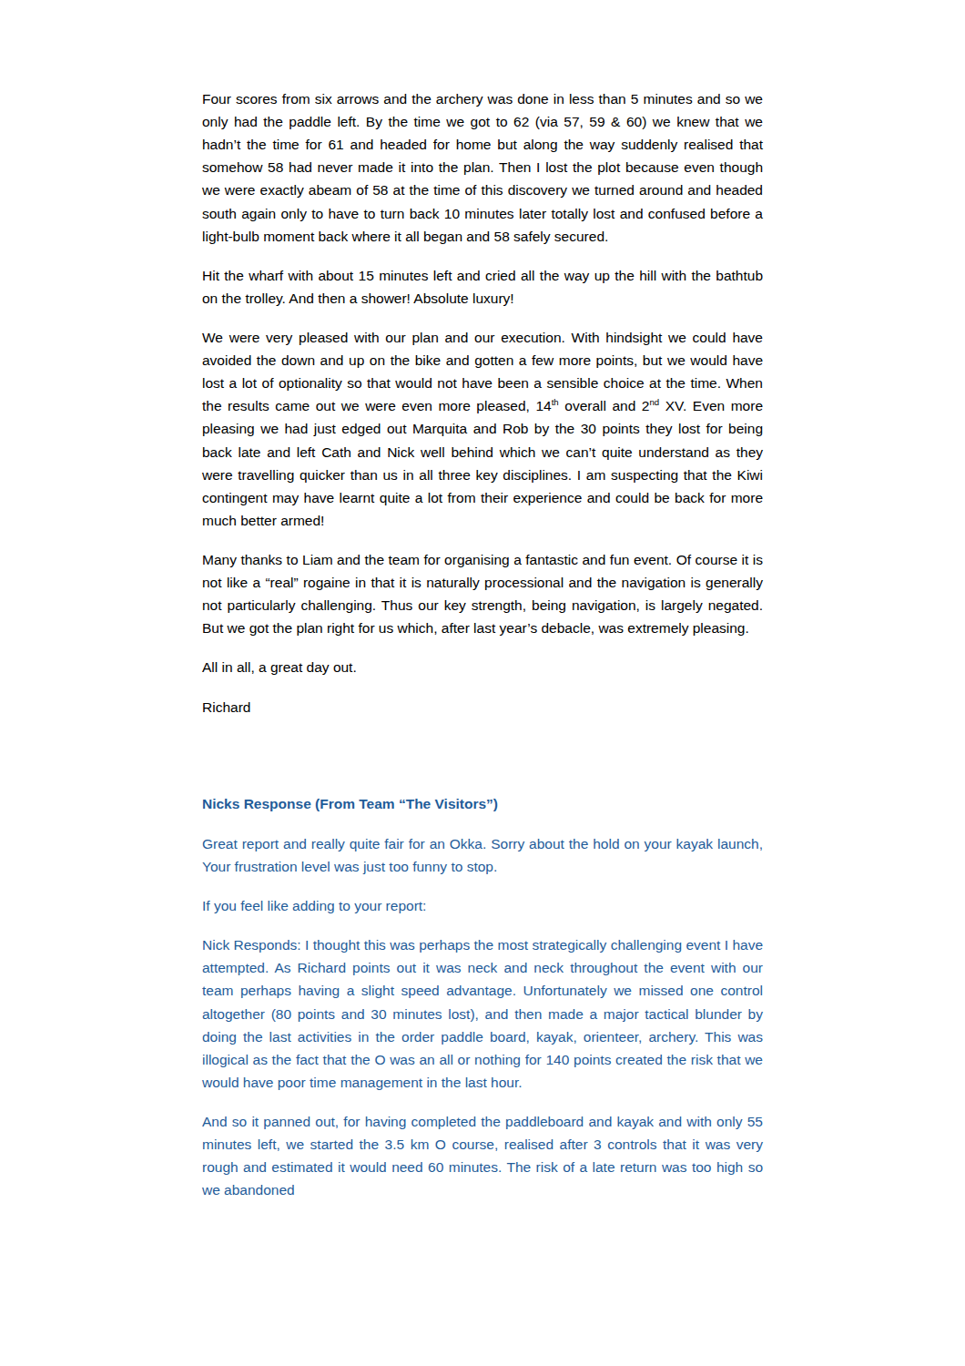Four scores from six arrows and the archery was done in less than 5 minutes and so we only had the paddle left. By the time we got to 62 (via 57, 59 & 60) we knew that we hadn’t the time for 61 and headed for home but along the way suddenly realised that somehow 58 had never made it into the plan. Then I lost the plot because even though we were exactly abeam of 58 at the time of this discovery we turned around and headed south again only to have to turn back 10 minutes later totally lost and confused before a light-bulb moment back where it all began and 58 safely secured.
Hit the wharf with about 15 minutes left and cried all the way up the hill with the bathtub on the trolley. And then a shower! Absolute luxury!
We were very pleased with our plan and our execution. With hindsight we could have avoided the down and up on the bike and gotten a few more points, but we would have lost a lot of optionality so that would not have been a sensible choice at the time. When the results came out we were even more pleased, 14th overall and 2nd XV. Even more pleasing we had just edged out Marquita and Rob by the 30 points they lost for being back late and left Cath and Nick well behind which we can’t quite understand as they were travelling quicker than us in all three key disciplines. I am suspecting that the Kiwi contingent may have learnt quite a lot from their experience and could be back for more much better armed!
Many thanks to Liam and the team for organising a fantastic and fun event. Of course it is not like a “real” rogaine in that it is naturally processional and the navigation is generally not particularly challenging. Thus our key strength, being navigation, is largely negated. But we got the plan right for us which, after last year’s debacle, was extremely pleasing.
All in all, a great day out.
Richard
Nicks Response (From Team “The Visitors”)
Great report and really quite fair for an Okka. Sorry about the hold on your kayak launch, Your frustration level was just too funny to stop.
If you feel like adding to your report:
Nick Responds: I thought this was perhaps the most strategically challenging event I have attempted. As Richard points out it was neck and neck throughout the event with our team perhaps having a slight speed advantage. Unfortunately we missed one control altogether (80 points and 30 minutes lost), and then made a major tactical blunder by doing the last activities in the order paddle board, kayak, orienteer, archery. This was illogical as the fact that the O was an all or nothing for 140 points created the risk that we would have poor time management in the last hour.
And so it panned out, for having completed the paddleboard and kayak and with only 55 minutes left, we started the 3.5 km O course, realised after 3 controls that it was very rough and estimated it would need 60 minutes. The risk of a late return was too high so we abandoned